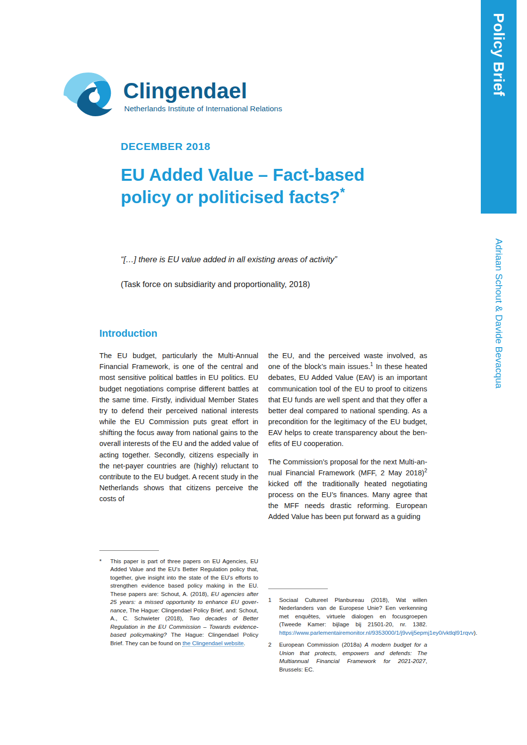Policy Brief
Adriaan Schout & Davide Bevacqua
Clingendael Netherlands Institute of International Relations
DECEMBER 2018
EU Added Value – Fact-based
policy or politicised facts?*
“[…] there is EU value added in all existing areas of activity”
(Task force on subsidiarity and proportionality, 2018)
Introduction
The EU budget, particularly the Multi-Annual Financial Framework, is one of the central and most sensitive political battles in EU politics. EU budget negotiations comprise different battles at the same time. Firstly, individual Member States try to defend their perceived national interests while the EU Commission puts great effort in shifting the focus away from national gains to the overall interests of the EU and the added value of acting together. Secondly, citizens especially in the net-payer countries are (highly) reluctant to contribute to the EU budget. A recent study in the Netherlands shows that citizens perceive the costs of
the EU, and the perceived waste involved, as one of the block’s main issues.1 In these heated debates, EU Added Value (EAV) is an important communication tool of the EU to proof to citizens that EU funds are well spent and that they offer a better deal compared to national spending. As a precondition for the legitimacy of the EU budget, EAV helps to create transparency about the benefits of EU cooperation.
The Commission’s proposal for the next Multi-annual Financial Framework (MFF, 2 May 2018)2 kicked off the traditionally heated negotiating process on the EU’s finances. Many agree that the MFF needs drastic reforming. European Added Value has been put forward as a guiding
* This paper is part of three papers on EU Agencies, EU Added Value and the EU’s Better Regulation policy that, together, give insight into the state of the EU’s efforts to strengthen evidence based policy making in the EU. These papers are: Schout, A. (2018), EU agencies after 25 years: a missed opportunity to enhance EU governance, The Hague: Clingendael Policy Brief, and: Schout, A., C. Schwieter (2018), Two decades of Better Regulation in the EU Commission – Towards evidence-based policymaking? The Hague: Clingendael Policy Brief. They can be found on the Clingendael website.
1 Sociaal Cultureel Planbureau (2018), Wat willen Nederlanders van de Europese Unie? Een verkenning met enquêtes, virtuele dialogen en focusgroepen (Tweede Kamer: bijlage bij 21501-20, nr. 1382. https://www.parlementairemonitor.nl/9353000/1/j9vvij5epmj1ey0/vktlql91rqvv).
2 European Commission (2018a) A modern budget for a Union that protects, empowers and defends: The Multiannual Financial Framework for 2021-2027, Brussels: EC.